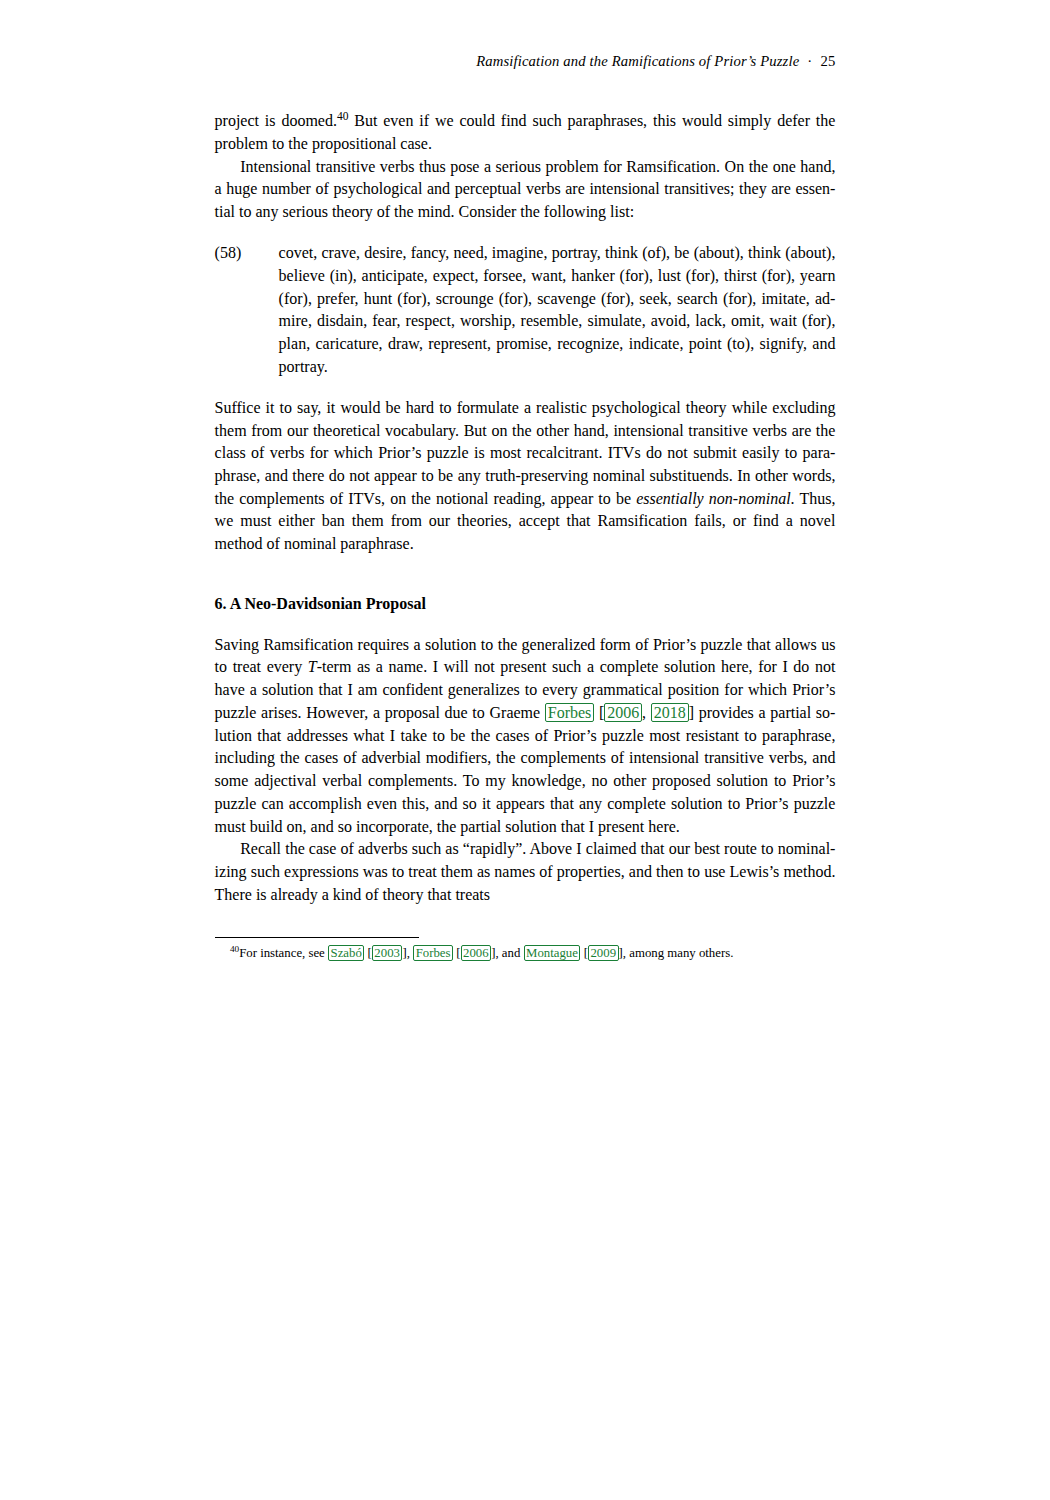Ramsification and the Ramifications of Prior’s Puzzle·25
project is doomed.40 But even if we could find such paraphrases, this would simply defer the problem to the propositional case.
Intensional transitive verbs thus pose a serious problem for Ramsification. On the one hand, a huge number of psychological and perceptual verbs are intensional transitives; they are essential to any serious theory of the mind. Consider the following list:
(58)
covet, crave, desire, fancy, need, imagine, portray, think (of), be (about), think (about), believe (in), anticipate, expect, forsee, want, hanker (for), lust (for), thirst (for), yearn (for), prefer, hunt (for), scrounge (for), scavenge (for), seek, search (for), imitate, admire, disdain, fear, respect, worship, resemble, simulate, avoid, lack, omit, wait (for), plan, caricature, draw, represent, promise, recognize, indicate, point (to), signify, and portray.
Suffice it to say, it would be hard to formulate a realistic psychological theory while excluding them from our theoretical vocabulary. But on the other hand, intensional transitive verbs are the class of verbs for which Prior’s puzzle is most recalcitrant. ITVs do not submit easily to paraphrase, and there do not appear to be any truth-preserving nominal substituends. In other words, the complements of ITVs, on the notional reading, appear to be essentially non-nominal. Thus, we must either ban them from our theories, accept that Ramsification fails, or find a novel method of nominal paraphrase.
6. A Neo-Davidsonian Proposal
Saving Ramsification requires a solution to the generalized form of Prior’s puzzle that allows us to treat every T-term as a name. I will not present such a complete solution here, for I do not have a solution that I am confident generalizes to every grammatical position for which Prior’s puzzle arises. However, a proposal due to Graeme Forbes [2006, 2018] provides a partial solution that addresses what I take to be the cases of Prior’s puzzle most resistant to paraphrase, including the cases of adverbial modifiers, the complements of intensional transitive verbs, and some adjectival verbal complements. To my knowledge, no other proposed solution to Prior’s puzzle can accomplish even this, and so it appears that any complete solution to Prior’s puzzle must build on, and so incorporate, the partial solution that I present here.
Recall the case of adverbs such as “rapidly”. Above I claimed that our best route to nominalizing such expressions was to treat them as names of properties, and then to use Lewis’s method. There is already a kind of theory that treats
40For instance, see Szabó [2003], Forbes [2006], and Montague [2009], among many others.